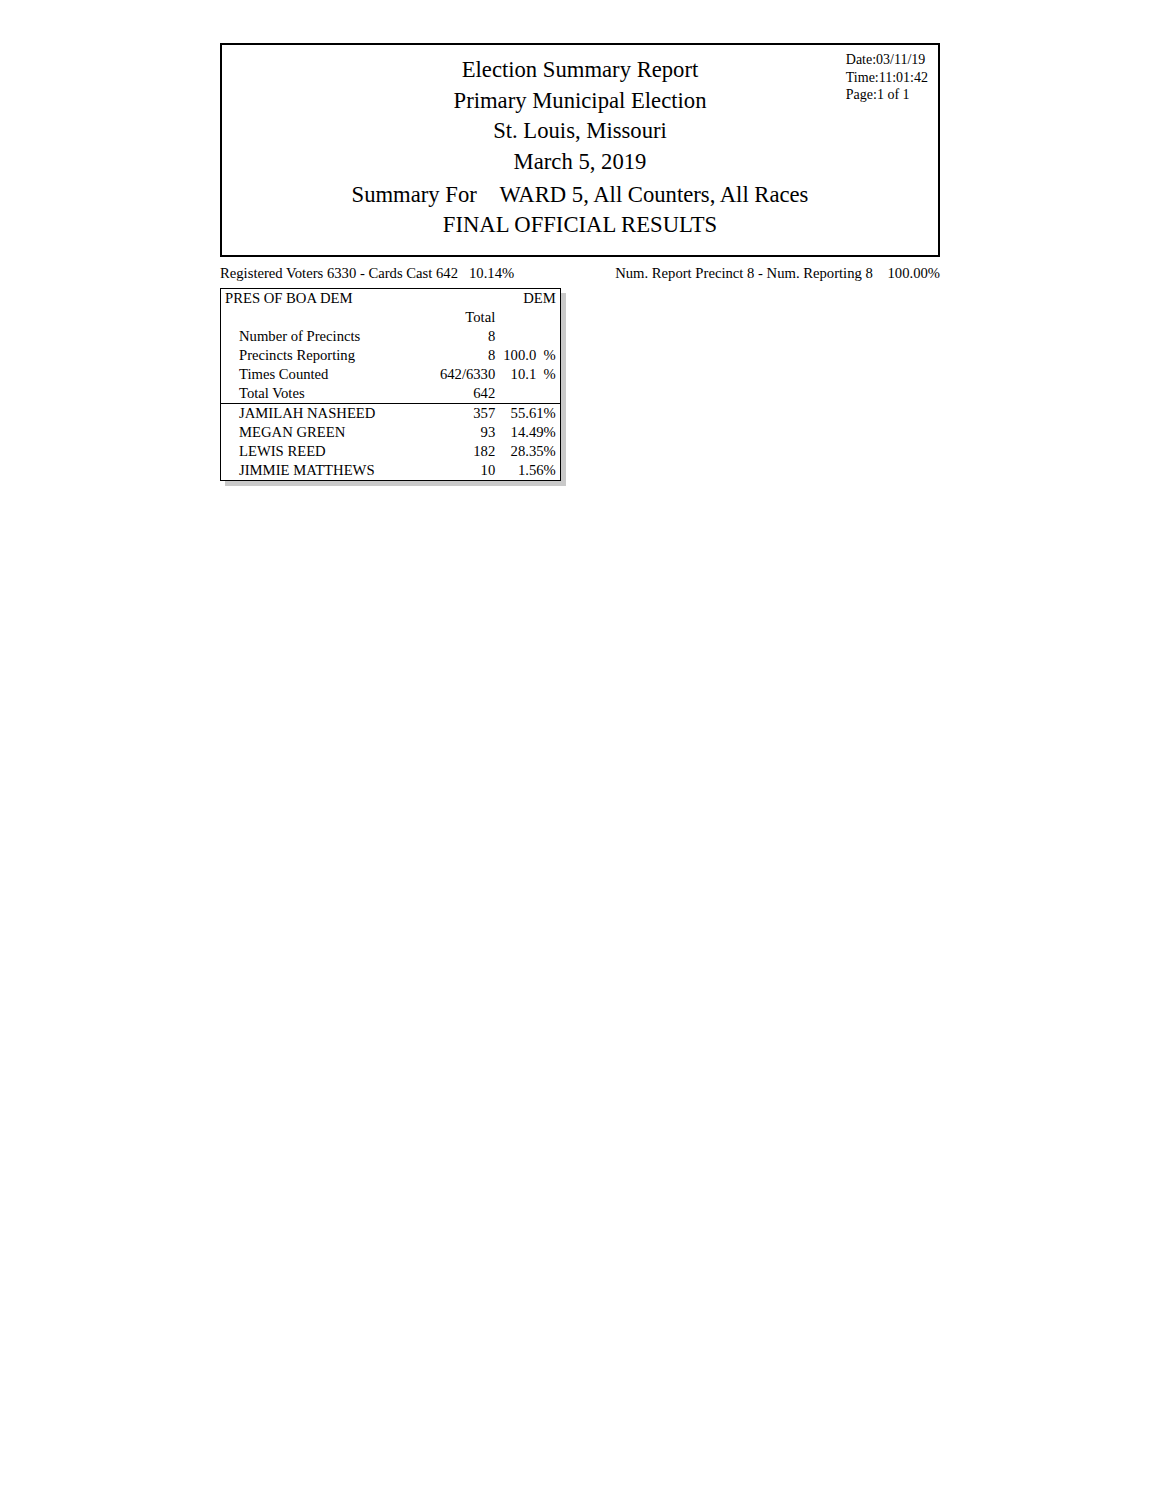Date:03/11/19
Time:11:01:42
Page:1 of 1
Election Summary Report Primary Municipal Election St. Louis, Missouri March 5, 2019 Summary For WARD 5, All Counters, All Races FINAL OFFICIAL RESULTS
Registered Voters 6330 - Cards Cast 642 10.14%
Num. Report Precinct 8 - Num. Reporting 8 100.00%
| PRES OF BOA DEM | DEM |
| | Total | |
| Number of Precincts | 8 | |
| Precincts Reporting | 8 | 100.0 % |
| Times Counted | 642/6330 | 10.1 % |
| Total Votes | 642 | |
| JAMILAH NASHEED | 357 | 55.61% |
| MEGAN GREEN | 93 | 14.49% |
| LEWIS REED | 182 | 28.35% |
| JIMMIE MATTHEWS | 10 | 1.56% |